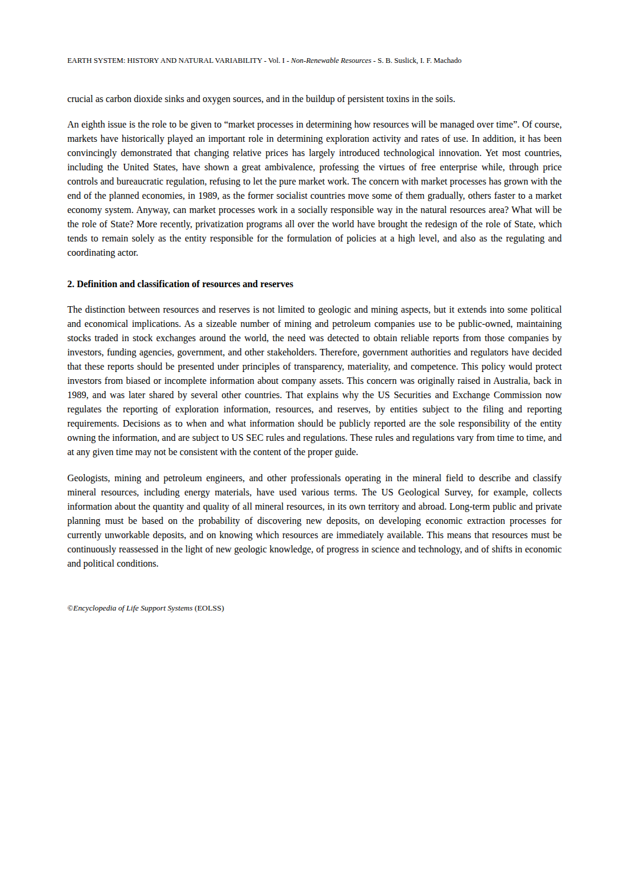EARTH SYSTEM: HISTORY AND NATURAL VARIABILITY - Vol. I - Non-Renewable Resources - S. B. Suslick, I. F. Machado
crucial as carbon dioxide sinks and oxygen sources, and in the buildup of persistent toxins in the soils.
An eighth issue is the role to be given to “market processes in determining how resources will be managed over time”. Of course, markets have historically played an important role in determining exploration activity and rates of use. In addition, it has been convincingly demonstrated that changing relative prices has largely introduced technological innovation. Yet most countries, including the United States, have shown a great ambivalence, professing the virtues of free enterprise while, through price controls and bureaucratic regulation, refusing to let the pure market work. The concern with market processes has grown with the end of the planned economies, in 1989, as the former socialist countries move some of them gradually, others faster to a market economy system. Anyway, can market processes work in a socially responsible way in the natural resources area? What will be the role of State? More recently, privatization programs all over the world have brought the redesign of the role of State, which tends to remain solely as the entity responsible for the formulation of policies at a high level, and also as the regulating and coordinating actor.
2. Definition and classification of resources and reserves
The distinction between resources and reserves is not limited to geologic and mining aspects, but it extends into some political and economical implications. As a sizeable number of mining and petroleum companies use to be public-owned, maintaining stocks traded in stock exchanges around the world, the need was detected to obtain reliable reports from those companies by investors, funding agencies, government, and other stakeholders. Therefore, government authorities and regulators have decided that these reports should be presented under principles of transparency, materiality, and competence. This policy would protect investors from biased or incomplete information about company assets. This concern was originally raised in Australia, back in 1989, and was later shared by several other countries. That explains why the US Securities and Exchange Commission now regulates the reporting of exploration information, resources, and reserves, by entities subject to the filing and reporting requirements. Decisions as to when and what information should be publicly reported are the sole responsibility of the entity owning the information, and are subject to US SEC rules and regulations. These rules and regulations vary from time to time, and at any given time may not be consistent with the content of the proper guide.
Geologists, mining and petroleum engineers, and other professionals operating in the mineral field to describe and classify mineral resources, including energy materials, have used various terms. The US Geological Survey, for example, collects information about the quantity and quality of all mineral resources, in its own territory and abroad. Long-term public and private planning must be based on the probability of discovering new deposits, on developing economic extraction processes for currently unworkable deposits, and on knowing which resources are immediately available. This means that resources must be continuously reassessed in the light of new geologic knowledge, of progress in science and technology, and of shifts in economic and political conditions.
©Encyclopedia of Life Support Systems (EOLSS)